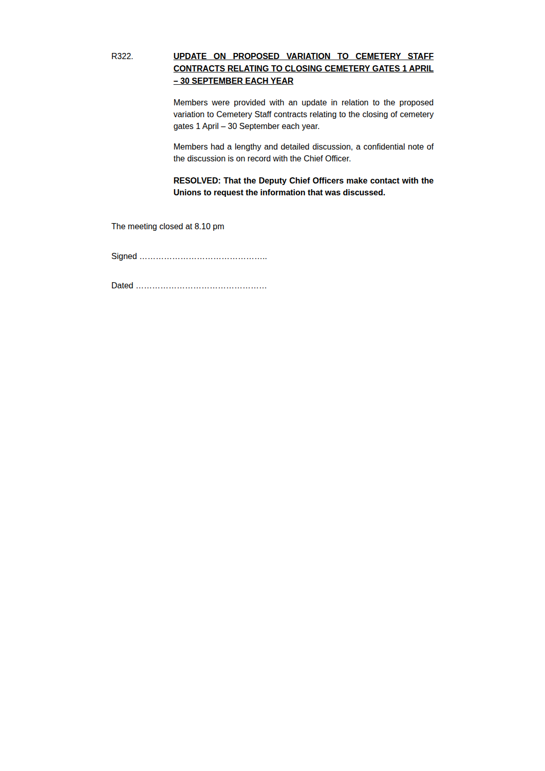R322.
Update on proposed variation to cemetery staff contracts relating to closing cemetery gates 1 April – 30 September each year
Members were provided with an update in relation to the proposed variation to Cemetery Staff contracts relating to the closing of cemetery gates 1 April – 30 September each year.
Members had a lengthy and detailed discussion, a confidential note of the discussion is on record with the Chief Officer.
RESOLVED: That the Deputy Chief Officers make contact with the Unions to request the information that was discussed.
The meeting closed at 8.10 pm
Signed ………………………………………..
Dated …………………………………………